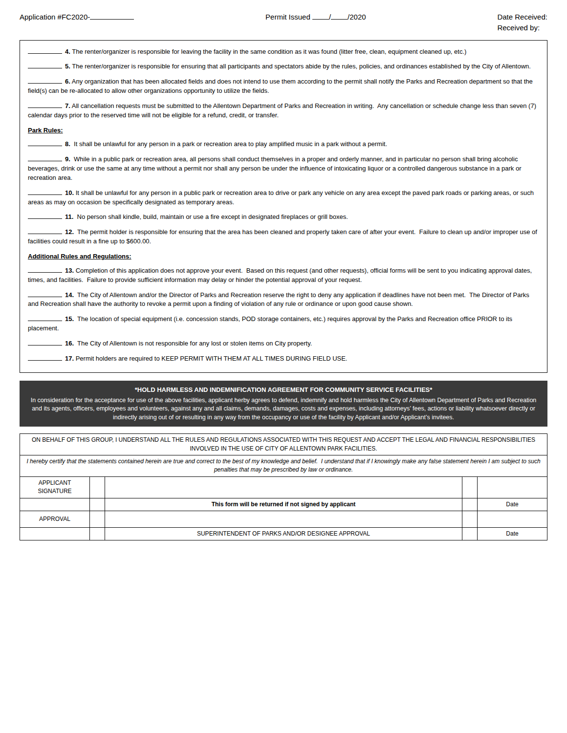Application #FC2020-
Permit Issued / /2020
Date Received:
Received by:
4. The renter/organizer is responsible for leaving the facility in the same condition as it was found (litter free, clean, equipment cleaned up, etc.)
5. The renter/organizer is responsible for ensuring that all participants and spectators abide by the rules, policies, and ordinances established by the City of Allentown.
6. Any organization that has been allocated fields and does not intend to use them according to the permit shall notify the Parks and Recreation department so that the field(s) can be re-allocated to allow other organizations opportunity to utilize the fields.
7. All cancellation requests must be submitted to the Allentown Department of Parks and Recreation in writing. Any cancellation or schedule change less than seven (7) calendar days prior to the reserved time will not be eligible for a refund, credit, or transfer.
Park Rules:
8. It shall be unlawful for any person in a park or recreation area to play amplified music in a park without a permit.
9. While in a public park or recreation area, all persons shall conduct themselves in a proper and orderly manner, and in particular no person shall bring alcoholic beverages, drink or use the same at any time without a permit nor shall any person be under the influence of intoxicating liquor or a controlled dangerous substance in a park or recreation area.
10. It shall be unlawful for any person in a public park or recreation area to drive or park any vehicle on any area except the paved park roads or parking areas, or such areas as may on occasion be specifically designated as temporary areas.
11. No person shall kindle, build, maintain or use a fire except in designated fireplaces or grill boxes.
12. The permit holder is responsible for ensuring that the area has been cleaned and properly taken care of after your event. Failure to clean up and/or improper use of facilities could result in a fine up to $600.00.
Additional Rules and Regulations:
13. Completion of this application does not approve your event. Based on this request (and other requests), official forms will be sent to you indicating approval dates, times, and facilities. Failure to provide sufficient information may delay or hinder the potential approval of your request.
14. The City of Allentown and/or the Director of Parks and Recreation reserve the right to deny any application if deadlines have not been met. The Director of Parks and Recreation shall have the authority to revoke a permit upon a finding of violation of any rule or ordinance or upon good cause shown.
15. The location of special equipment (i.e. concession stands, POD storage containers, etc.) requires approval by the Parks and Recreation office PRIOR to its placement.
16. The City of Allentown is not responsible for any lost or stolen items on City property.
17. Permit holders are required to KEEP PERMIT WITH THEM AT ALL TIMES DURING FIELD USE.
*HOLD HARMLESS AND INDEMNIFICATION AGREEMENT FOR COMMUNITY SERVICE FACILITIES* In consideration for the acceptance for use of the above facilities, applicant herby agrees to defend, indemnify and hold harmless the City of Allentown Department of Parks and Recreation and its agents, officers, employees and volunteers, against any and all claims, demands, damages, costs and expenses, including attorneys’ fees, actions or liability whatsoever directly or indirectly arising out of or resulting in any way from the occupancy or use of the facility by Applicant and/or Applicant’s invitees.
| ON BEHALF OF THIS GROUP, I UNDERSTAND ALL THE RULES AND REGULATIONS ASSOCIATED WITH THIS REQUEST AND ACCEPT THE LEGAL AND FINANCIAL RESPONSIBILITIES INVOLVED IN THE USE OF CITY OF ALLENTOWN PARK FACILITIES. |
| I hereby certify that the statements contained herein are true and correct to the best of my knowledge and belief. I understand that if I knowingly make any false statement herein I am subject to such penalties that may be prescribed by law or ordinance. |
| APPLICANT SIGNATURE | | | | |
| | | This form will be returned if not signed by applicant | | Date |
| APPROVAL | | | | |
| | | SUPERINTENDENT OF PARKS AND/OR DESIGNEE APPROVAL | | Date |